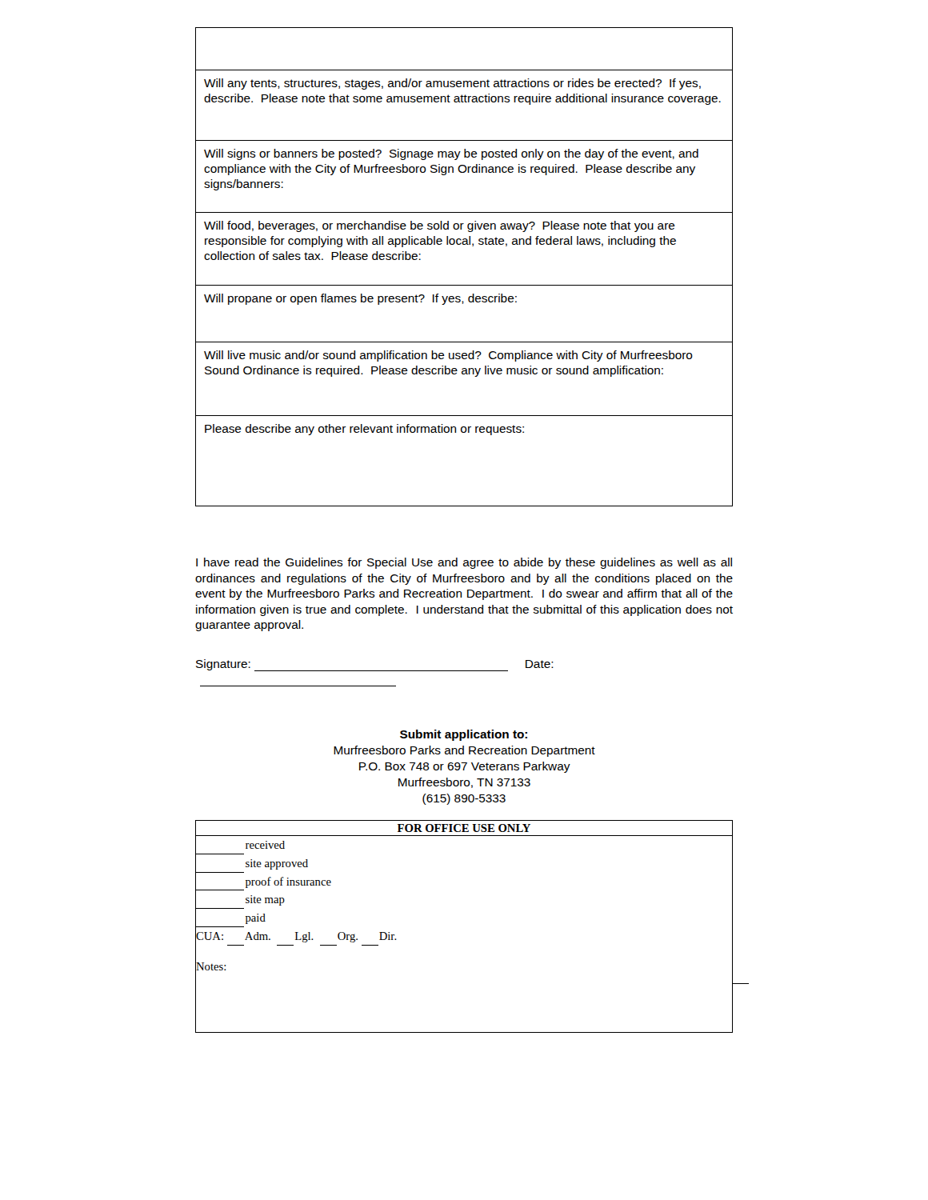| Will any tents, structures, stages, and/or amusement attractions or rides be erected? If yes, describe. Please note that some amusement attractions require additional insurance coverage. |
| Will signs or banners be posted? Signage may be posted only on the day of the event, and compliance with the City of Murfreesboro Sign Ordinance is required. Please describe any signs/banners: |
| Will food, beverages, or merchandise be sold or given away? Please note that you are responsible for complying with all applicable local, state, and federal laws, including the collection of sales tax. Please describe: |
| Will propane or open flames be present? If yes, describe: |
| Will live music and/or sound amplification be used? Compliance with City of Murfreesboro Sound Ordinance is required. Please describe any live music or sound amplification: |
| Please describe any other relevant information or requests: |
I have read the Guidelines for Special Use and agree to abide by these guidelines as well as all ordinances and regulations of the City of Murfreesboro and by all the conditions placed on the event by the Murfreesboro Parks and Recreation Department. I do swear and affirm that all of the information given is true and complete. I understand that the submittal of this application does not guarantee approval.
Signature: Date:
Submit application to:
Murfreesboro Parks and Recreation Department
P.O. Box 748 or 697 Veterans Parkway
Murfreesboro, TN 37133
(615) 890-5333
| FOR OFFICE USE ONLY |
| received site approved proof of insurance site map paid CUA: Adm. Lgl. Org. Dir. Notes: |